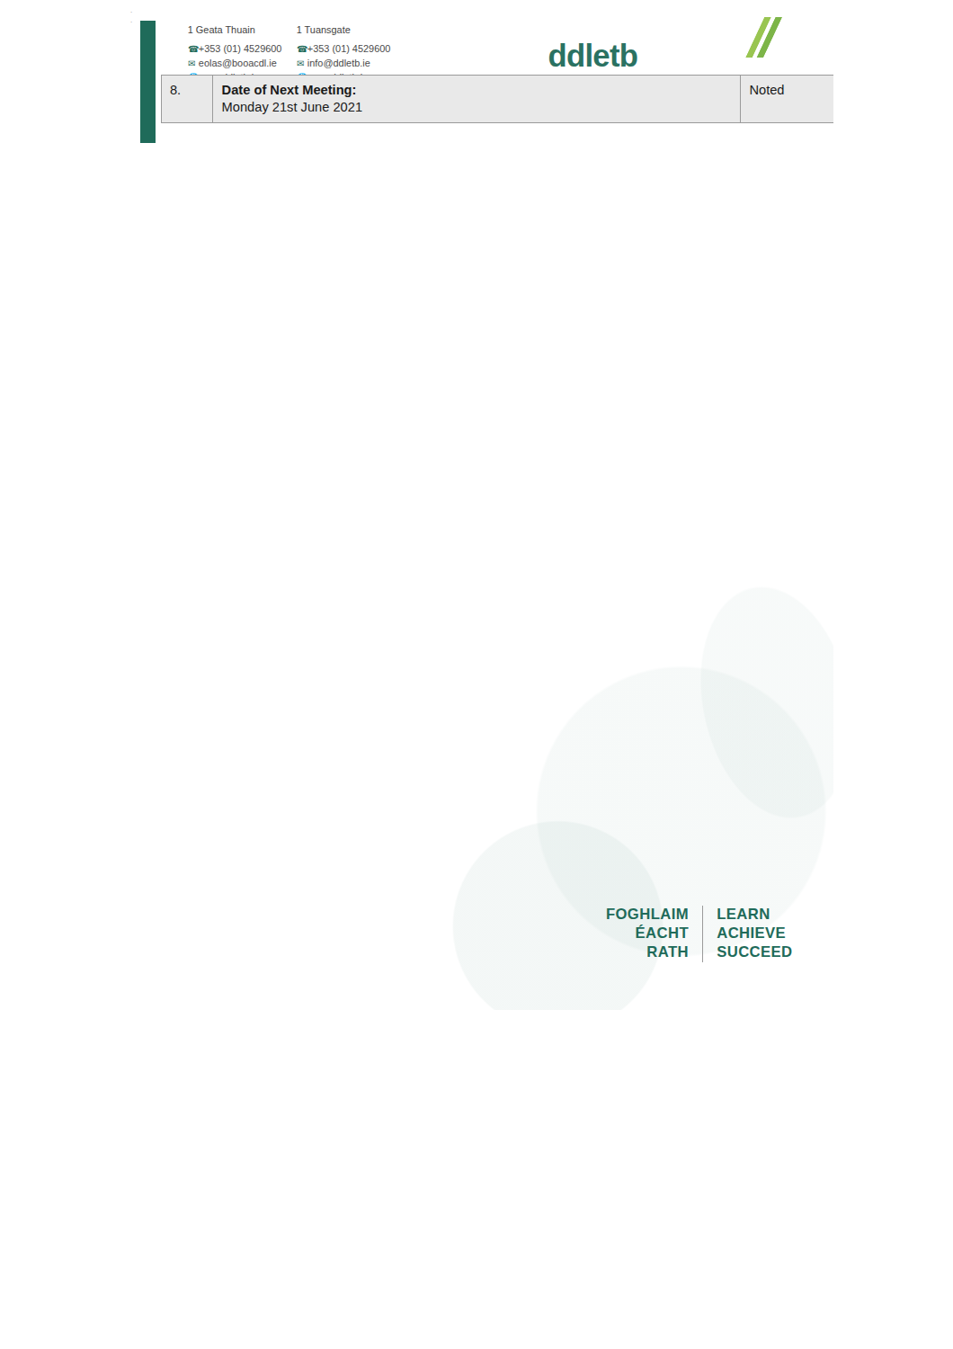·
·
1 Geata Thuain
☎+353 (01) 4529600
✉eolas@booacdl.ie
🌐www.ddletb.ie
1 Tuansgate
☎+353 (01) 4529600
✉info@ddletb.ie
🌐www.ddletb.ie
ddletb
Bord Oideachais agus Oiliúna Dublin and Dún Laoghaire
Átha Cliath agus Dhún Laoghaire Education and Training Board
| 8. | Date of Next Meeting: Monday 21st June 2021 | Noted |
FOGHLAIM
ÉACHT
RATH
LEARN
ACHIEVE
SUCCEED